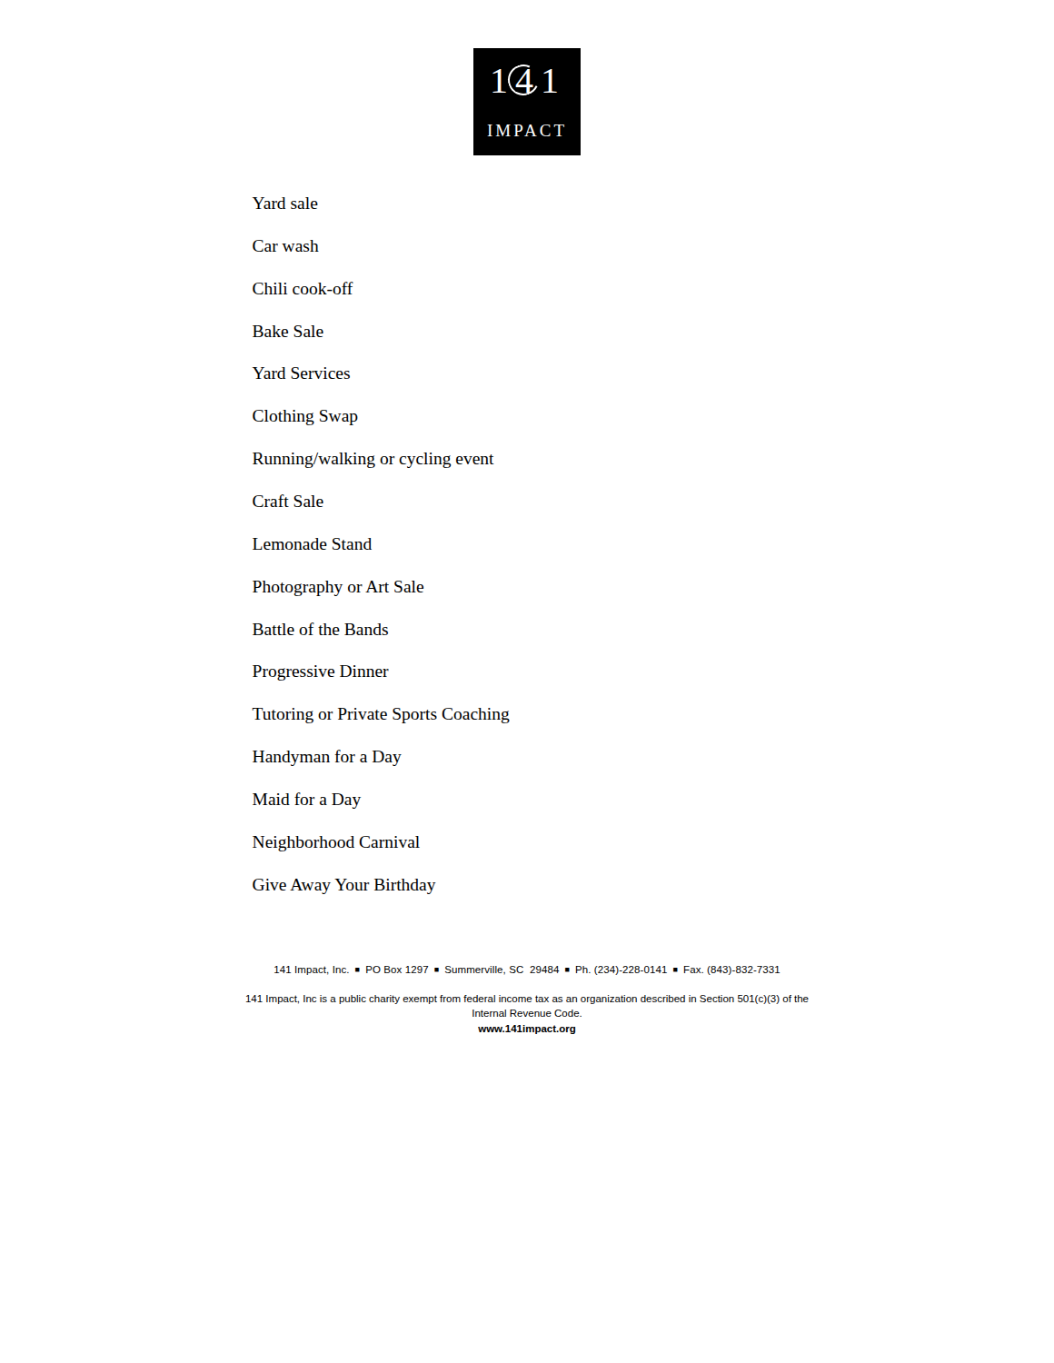141
IMPACT
Yard sale
Car wash
Chili cook-off
Bake Sale
Yard Services
Clothing Swap
Running/walking or cycling event
Craft Sale
Lemonade Stand
Photography or Art Sale
Battle of the Bands
Progressive Dinner
Tutoring or Private Sports Coaching
Handyman for a Day
Maid for a Day
Neighborhood Carnival
Give Away Your Birthday
141 Impact, Inc.■PO Box 1297■Summerville, SC 29484■Ph. (234)-228-0141■Fax. (843)-832-7331
141 Impact, Inc is a public charity exempt from federal income tax as an organization described in Section 501(c)(3) of the Internal Revenue Code.
www.141impact.org